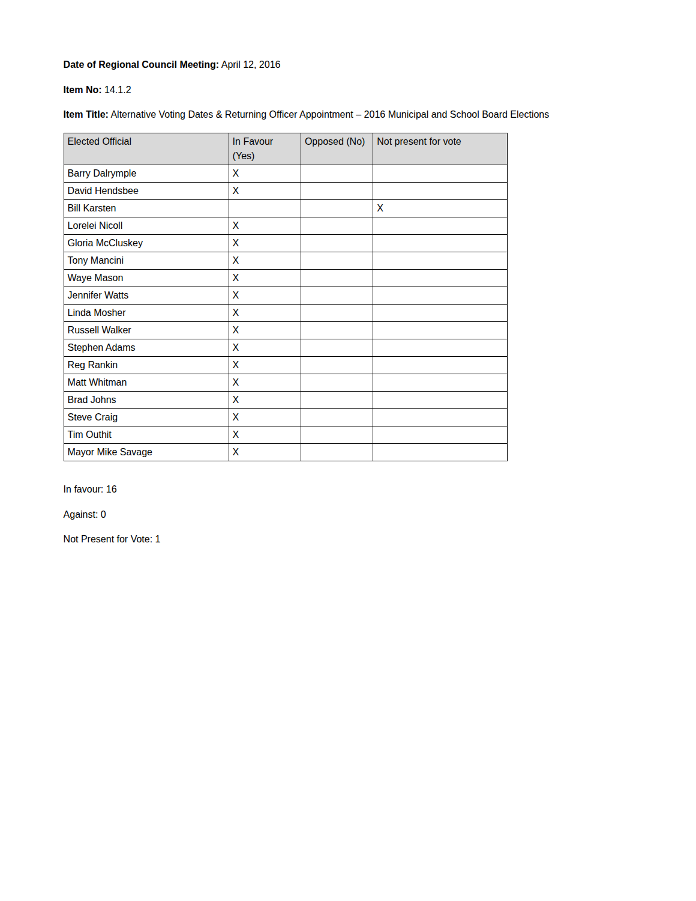Date of Regional Council Meeting: April 12, 2016
Item No: 14.1.2
Item Title: Alternative Voting Dates & Returning Officer Appointment – 2016 Municipal and School Board Elections
| Elected Official | In Favour (Yes) | Opposed (No) | Not present for vote |
| --- | --- | --- | --- |
| Barry Dalrymple | X | | |
| David Hendsbee | X | | |
| Bill Karsten | | | X |
| Lorelei Nicoll | X | | |
| Gloria McCluskey | X | | |
| Tony Mancini | X | | |
| Waye Mason | X | | |
| Jennifer Watts | X | | |
| Linda Mosher | X | | |
| Russell Walker | X | | |
| Stephen Adams | X | | |
| Reg Rankin | X | | |
| Matt Whitman | X | | |
| Brad Johns | X | | |
| Steve Craig | X | | |
| Tim Outhit | X | | |
| Mayor Mike Savage | X | | |
In favour: 16
Against: 0
Not Present for Vote: 1